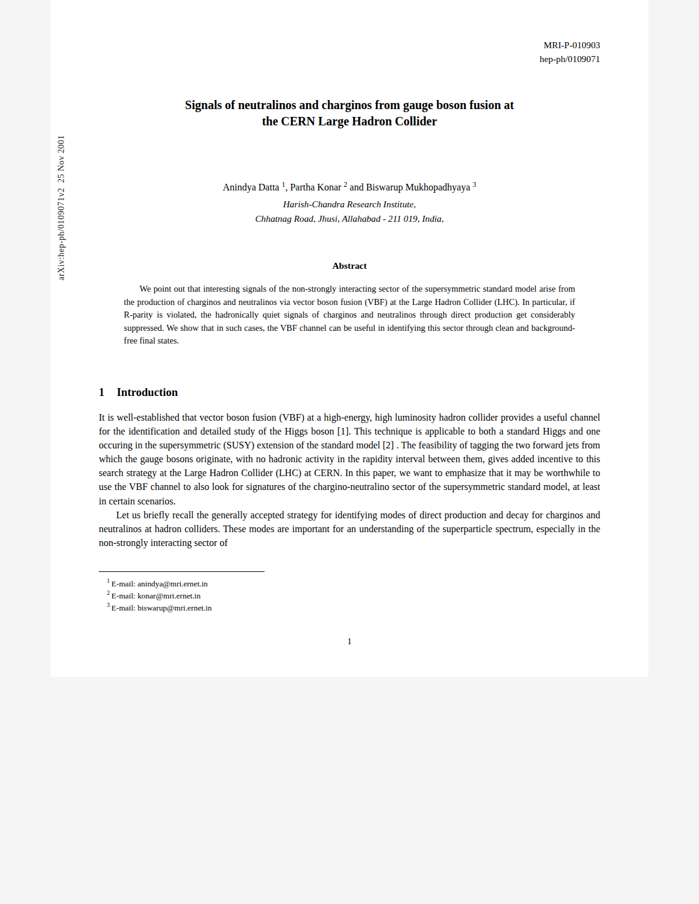arXiv:hep-ph/0109071v2 25 Nov 2001
MRI-P-010903
hep-ph/0109071
Signals of neutralinos and charginos from gauge boson fusion at
the CERN Large Hadron Collider
Anindya Datta 1, Partha Konar 2 and Biswarup Mukhopadhyaya 3
Harish-Chandra Research Institute,
Chhatnag Road, Jhusi, Allahabad - 211 019, India,
Abstract
We point out that interesting signals of the non-strongly interacting sector of the supersymmetric standard model arise from the production of charginos and neutralinos via vector boson fusion (VBF) at the Large Hadron Collider (LHC). In particular, if R-parity is violated, the hadronically quiet signals of charginos and neutralinos through direct production get considerably suppressed. We show that in such cases, the VBF channel can be useful in identifying this sector through clean and background-free final states.
1 Introduction
It is well-established that vector boson fusion (VBF) at a high-energy, high luminosity hadron collider provides a useful channel for the identification and detailed study of the Higgs boson [1]. This technique is applicable to both a standard Higgs and one occuring in the supersymmetric (SUSY) extension of the standard model [2] . The feasibility of tagging the two forward jets from which the gauge bosons originate, with no hadronic activity in the rapidity interval between them, gives added incentive to this search strategy at the Large Hadron Collider (LHC) at CERN. In this paper, we want to emphasize that it may be worthwhile to use the VBF channel to also look for signatures of the chargino-neutralino sector of the supersymmetric standard model, at least in certain scenarios.
Let us briefly recall the generally accepted strategy for identifying modes of direct production and decay for charginos and neutralinos at hadron colliders. These modes are important for an understanding of the superparticle spectrum, especially in the non-strongly interacting sector of
1E-mail: anindya@mri.ernet.in
2E-mail: konar@mri.ernet.in
3E-mail: biswarup@mri.ernet.in
1